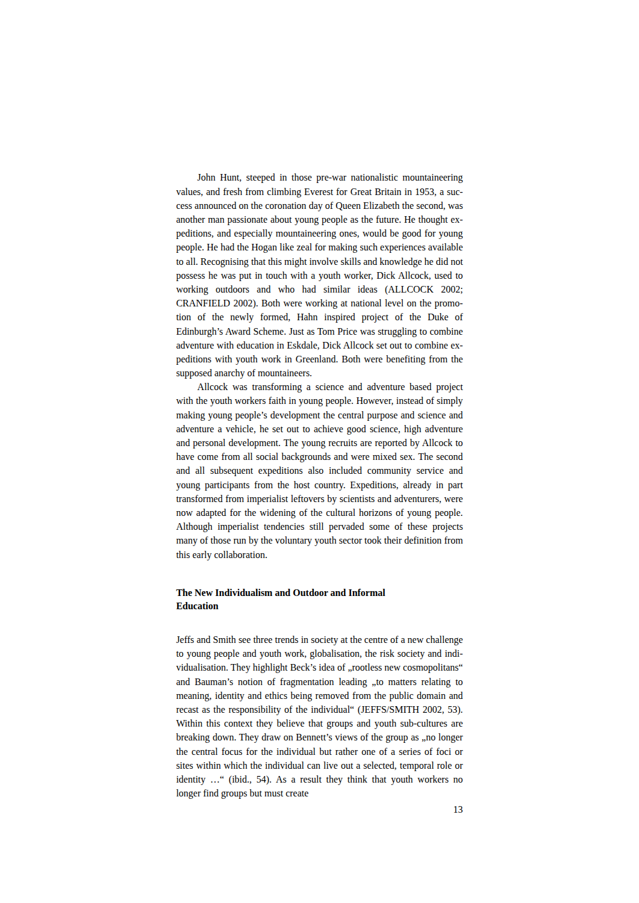John Hunt, steeped in those pre-war nationalistic mountaineering values, and fresh from climbing Everest for Great Britain in 1953, a success announced on the coronation day of Queen Elizabeth the second, was another man passionate about young people as the future. He thought expeditions, and especially mountaineering ones, would be good for young people. He had the Hogan like zeal for making such experiences available to all. Recognising that this might involve skills and knowledge he did not possess he was put in touch with a youth worker, Dick Allcock, used to working outdoors and who had similar ideas (ALLCOCK 2002; CRANFIELD 2002). Both were working at national level on the promotion of the newly formed, Hahn inspired project of the Duke of Edinburgh’s Award Scheme. Just as Tom Price was struggling to combine adventure with education in Eskdale, Dick Allcock set out to combine expeditions with youth work in Greenland. Both were benefiting from the supposed anarchy of mountaineers.
Allcock was transforming a science and adventure based project with the youth workers faith in young people. However, instead of simply making young people’s development the central purpose and science and adventure a vehicle, he set out to achieve good science, high adventure and personal development. The young recruits are reported by Allcock to have come from all social backgrounds and were mixed sex. The second and all subsequent expeditions also included community service and young participants from the host country. Expeditions, already in part transformed from imperialist leftovers by scientists and adventurers, were now adapted for the widening of the cultural horizons of young people. Although imperialist tendencies still pervaded some of these projects many of those run by the voluntary youth sector took their definition from this early collaboration.
The New Individualism and Outdoor and Informal
Education
Jeffs and Smith see three trends in society at the centre of a new challenge to young people and youth work, globalisation, the risk society and individualisation. They highlight Beck’s idea of „rootless new cosmopolitans“ and Bauman’s notion of fragmentation leading „to matters relating to meaning, identity and ethics being removed from the public domain and recast as the responsibility of the individual“ (JEFFS/SMITH 2002, 53). Within this context they believe that groups and youth sub-cultures are breaking down. They draw on Bennett’s views of the group as „no longer the central focus for the individual but rather one of a series of foci or sites within which the individual can live out a selected, temporal role or identity …“ (ibid., 54). As a result they think that youth workers no longer find groups but must create
13